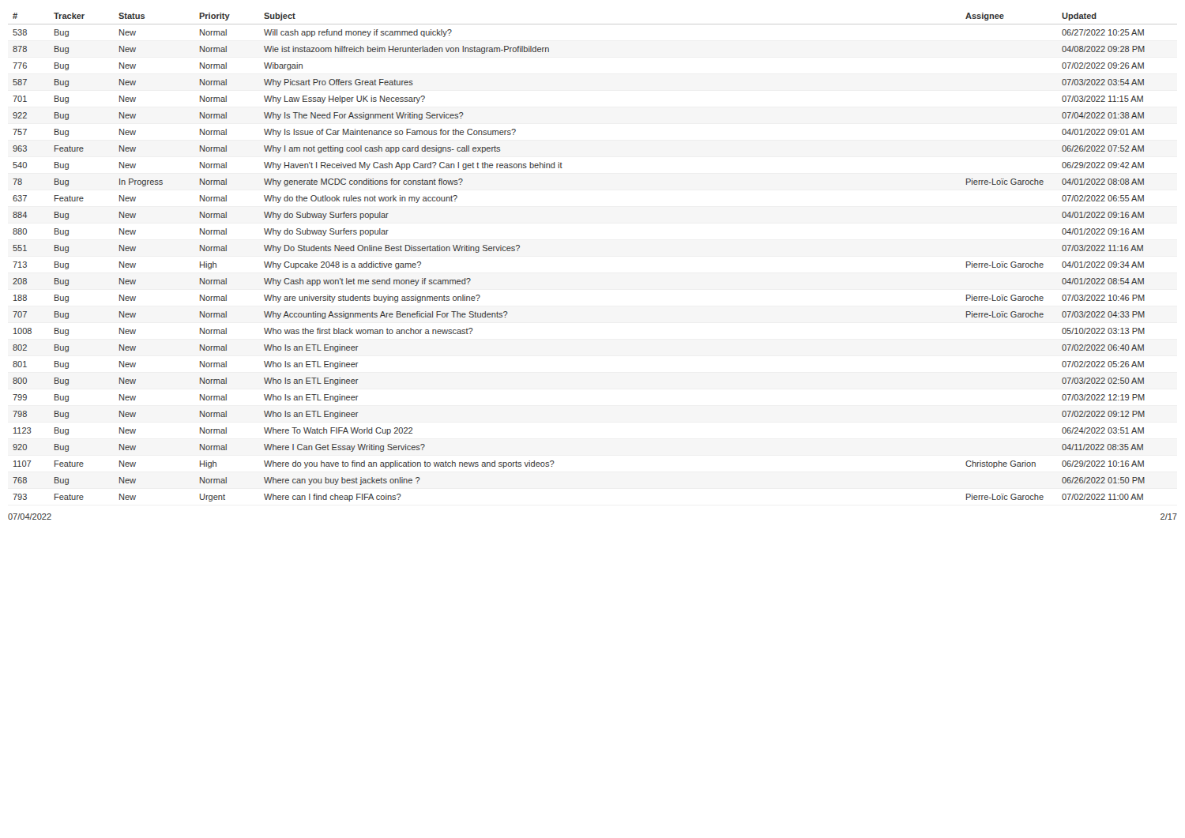| # | Tracker | Status | Priority | Subject | Assignee | Updated |
| --- | --- | --- | --- | --- | --- | --- |
| 538 | Bug | New | Normal | Will cash app refund money if scammed quickly? | | 06/27/2022 10:25 AM |
| 878 | Bug | New | Normal | Wie ist instazoom hilfreich beim Herunterladen von Instagram-Profilbildern | | 04/08/2022 09:28 PM |
| 776 | Bug | New | Normal | Wibargain | | 07/02/2022 09:26 AM |
| 587 | Bug | New | Normal | Why Picsart Pro Offers Great Features | | 07/03/2022 03:54 AM |
| 701 | Bug | New | Normal | Why Law Essay Helper UK is Necessary? | | 07/03/2022 11:15 AM |
| 922 | Bug | New | Normal | Why Is The Need For Assignment Writing Services? | | 07/04/2022 01:38 AM |
| 757 | Bug | New | Normal | Why Is Issue of Car Maintenance so Famous for the Consumers? | | 04/01/2022 09:01 AM |
| 963 | Feature | New | Normal | Why I am not getting cool cash app card designs- call experts | | 06/26/2022 07:52 AM |
| 540 | Bug | New | Normal | Why Haven't I Received My Cash App Card? Can I get t the reasons behind it | | 06/29/2022 09:42 AM |
| 78 | Bug | In Progress | Normal | Why generate MCDC conditions for constant flows? | Pierre-Loïc Garoche | 04/01/2022 08:08 AM |
| 637 | Feature | New | Normal | Why do the Outlook rules not work in my account? | | 07/02/2022 06:55 AM |
| 884 | Bug | New | Normal | Why do Subway Surfers popular | | 04/01/2022 09:16 AM |
| 880 | Bug | New | Normal | Why do Subway Surfers popular | | 04/01/2022 09:16 AM |
| 551 | Bug | New | Normal | Why Do Students Need Online Best Dissertation Writing Services? | | 07/03/2022 11:16 AM |
| 713 | Bug | New | High | Why Cupcake 2048 is a addictive game? | Pierre-Loïc Garoche | 04/01/2022 09:34 AM |
| 208 | Bug | New | Normal | Why Cash app won't let me send money if scammed? | | 04/01/2022 08:54 AM |
| 188 | Bug | New | Normal | Why are university students buying assignments online? | Pierre-Loïc Garoche | 07/03/2022 10:46 PM |
| 707 | Bug | New | Normal | Why Accounting Assignments Are Beneficial For The Students? | Pierre-Loïc Garoche | 07/03/2022 04:33 PM |
| 1008 | Bug | New | Normal | Who was the first black woman to anchor a newscast? | | 05/10/2022 03:13 PM |
| 802 | Bug | New | Normal | Who Is an ETL Engineer | | 07/02/2022 06:40 AM |
| 801 | Bug | New | Normal | Who Is an ETL Engineer | | 07/02/2022 05:26 AM |
| 800 | Bug | New | Normal | Who Is an ETL Engineer | | 07/03/2022 02:50 AM |
| 799 | Bug | New | Normal | Who Is an ETL Engineer | | 07/03/2022 12:19 PM |
| 798 | Bug | New | Normal | Who Is an ETL Engineer | | 07/02/2022 09:12 PM |
| 1123 | Bug | New | Normal | Where To Watch FIFA World Cup 2022 | | 06/24/2022 03:51 AM |
| 920 | Bug | New | Normal | Where I Can Get Essay Writing Services? | | 04/11/2022 08:35 AM |
| 1107 | Feature | New | High | Where do you have to find an application to watch news and sports videos? | Christophe Garion | 06/29/2022 10:16 AM |
| 768 | Bug | New | Normal | Where can you buy best jackets online ? | | 06/26/2022 01:50 PM |
| 793 | Feature | New | Urgent | Where can I find cheap FIFA coins? | Pierre-Loïc Garoche | 07/02/2022 11:00 AM |
07/04/2022 2/17